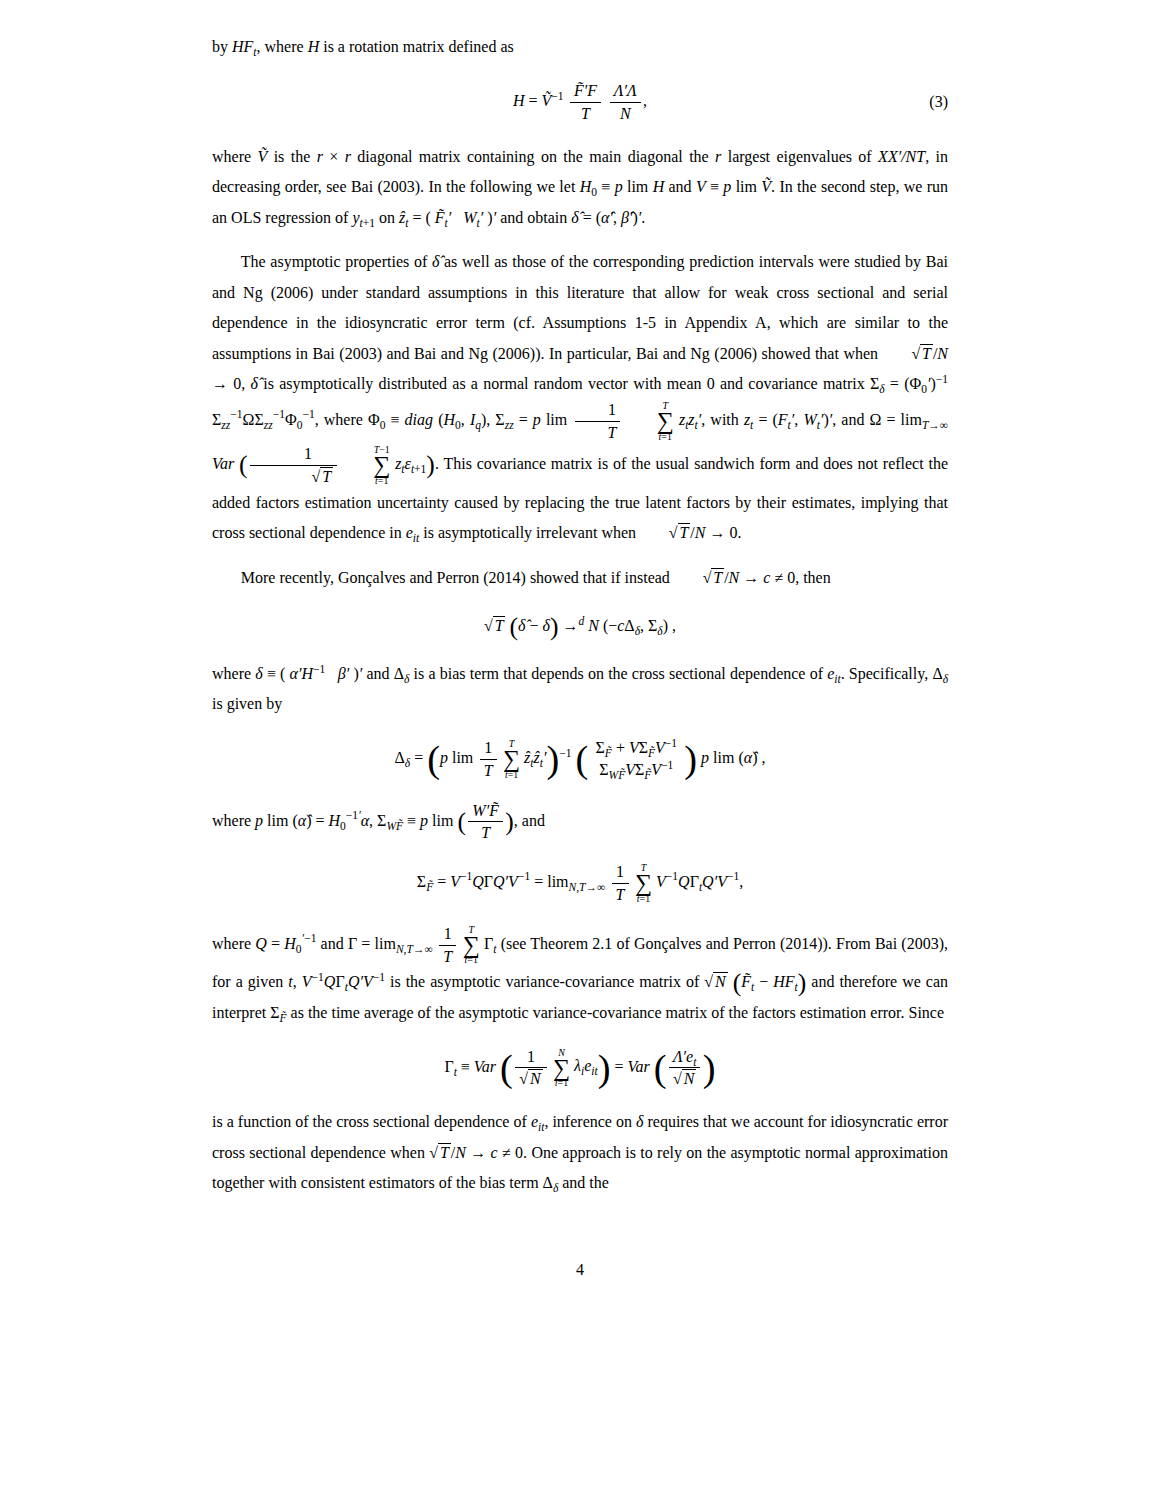by HFt, where H is a rotation matrix defined as
H = Ṽ−1 F̃′F T Λ′Λ N, (3)
where Ṽ is the r × r diagonal matrix containing on the main diagonal the r largest eigenvalues of XX′/NT, in decreasing order, see Bai (2003). In the following we let H0 ≡ p lim H and V ≡ p lim Ṽ. In the second step, we run an OLS regression of yt+1 on ẑt = ( F̃t′ Wt′ )′ and obtain δ̂ = (α̂′, β̂′)′.
The asymptotic properties of δ̂ as well as those of the corresponding prediction intervals were studied by Bai and Ng (2006) under standard assumptions in this literature that allow for weak cross sectional and serial dependence in the idiosyncratic error term (cf. Assumptions 1-5 in Appendix A, which are similar to the assumptions in Bai (2003) and Bai and Ng (2006)). In particular, Bai and Ng (2006) showed that when √T/N → 0, δ̂ is asymptotically distributed as a normal random vector with mean 0 and covariance matrix Σδ = (Φ0′)−1 Σzz−1ΩΣzz−1Φ0−1, where Φ0 ≡ diag (H0, Iq), Σzz = p lim 1 T T∑t=1 ztzt′, with zt = (Ft′, Wt′)′, and Ω = limT→∞ Var (1√T T−1∑t=1 ztεt+1). This covariance matrix is of the usual sandwich form and does not reflect the added factors estimation uncertainty caused by replacing the true latent factors by their estimates, implying that cross sectional dependence in eit is asymptotically irrelevant when √T/N → 0.
More recently, Gonçalves and Perron (2014) showed that if instead √T/N → c ≠ 0, then
√T (δ̂ − δ) →d N (−c Δδ, Σδ) ,
where δ ≡ ( α′H−1 β′ )′ and Δδ is a bias term that depends on the cross sectional dependence of eit. Specifically, Δδ is given by
Δδ = (p lim 1 T T∑t=1 ẑtẑt′)−1 (
| Σ F̃ + V Σ F̃ V −1 |
| Σ WF̃ V Σ F̃ V −1 |
) p lim (α̂) ,
where p lim (α̂) = H0−1′α, ΣWF̃ ≡ p lim (W′F̃T), and
ΣF̃ = V−1QΓQ′V−1 = limN,T→∞ 1 T T∑t=1 V−1QΓtQ′V−1,
where Q = H0′−1 and Γ = limN,T→∞ 1 T T∑t=1 Γt (see Theorem 2.1 of Gonçalves and Perron (2014)). From Bai (2003), for a given t, V−1QΓtQ′V−1 is the asymptotic variance-covariance matrix of √N (F̃t − HFt) and therefore we can interpret ΣF̃ as the time average of the asymptotic variance-covariance matrix of the factors estimation error. Since
Γt ≡ Var (1√N N∑i=1 λieit) = Var (Λ′et√N)
is a function of the cross sectional dependence of eit, inference on δ requires that we account for idiosyncratic error cross sectional dependence when √T/N → c ≠ 0. One approach is to rely on the asymptotic normal approximation together with consistent estimators of the bias term Δδ and the
4